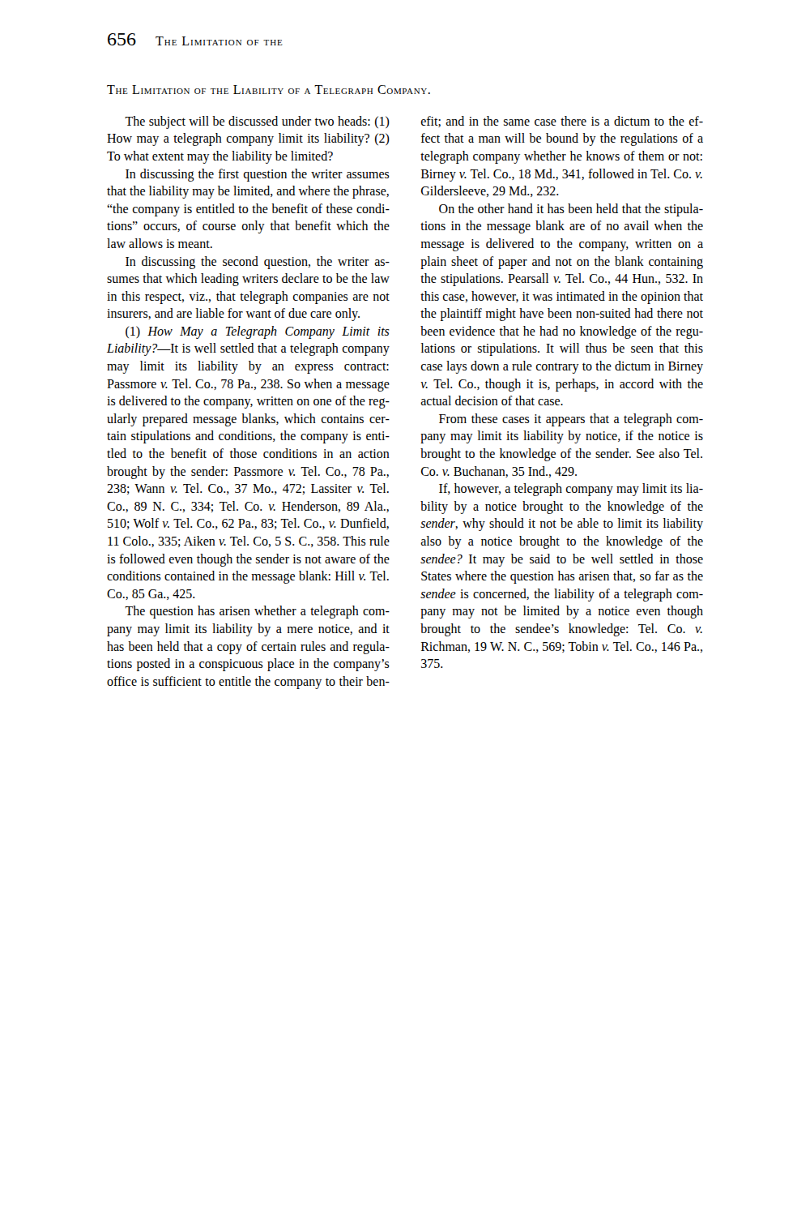656 The Limitation of the
The Limitation of the Liability of a Telegraph Company.
The subject will be discussed under two heads: (1) How may a telegraph company limit its liability? (2) To what extent may the liability be limited?
In discussing the first question the writer assumes that the liability may be limited, and where the phrase, “the company is entitled to the benefit of these conditions” occurs, of course only that benefit which the law allows is meant.
In discussing the second question, the writer assumes that which leading writers declare to be the law in this respect, viz., that telegraph companies are not insurers, and are liable for want of due care only.
(1) How May a Telegraph Company Limit its Liability?—It is well settled that a telegraph company may limit its liability by an express contract: Passmore v. Tel. Co., 78 Pa., 238. So when a message is delivered to the company, written on one of the regularly prepared message blanks, which contains certain stipulations and conditions, the company is entitled to the benefit of those conditions in an action brought by the sender: Passmore v. Tel. Co., 78 Pa., 238; Wann v. Tel. Co., 37 Mo., 472; Lassiter v. Tel. Co., 89 N. C., 334; Tel. Co. v. Henderson, 89 Ala., 510; Wolf v. Tel. Co., 62 Pa., 83; Tel. Co., v. Dunfield, 11 Colo., 335; Aiken v. Tel. Co, 5 S. C., 358. This rule is followed even though the sender is not aware of the conditions contained in the message blank: Hill v. Tel. Co., 85 Ga., 425.
The question has arisen whether a telegraph company may limit its liability by a mere notice, and it has been held that a copy of certain rules and regulations posted in a conspicuous place in the company’s office is sufficient to entitle the company to their benefit; and in the same case there is a dictum to the effect that a man will be bound by the regulations of a telegraph company whether he knows of them or not: Birney v. Tel. Co., 18 Md., 341, followed in Tel. Co. v. Gildersleeve, 29 Md., 232.
On the other hand it has been held that the stipulations in the message blank are of no avail when the message is delivered to the company, written on a plain sheet of paper and not on the blank containing the stipulations. Pearsall v. Tel. Co., 44 Hun., 532. In this case, however, it was intimated in the opinion that the plaintiff might have been non-suited had there not been evidence that he had no knowledge of the regulations or stipulations. It will thus be seen that this case lays down a rule contrary to the dictum in Birney v. Tel. Co., though it is, perhaps, in accord with the actual decision of that case.
From these cases it appears that a telegraph company may limit its liability by notice, if the notice is brought to the knowledge of the sender. See also Tel. Co. v. Buchanan, 35 Ind., 429.
If, however, a telegraph company may limit its liability by a notice brought to the knowledge of the sender, why should it not be able to limit its liability also by a notice brought to the knowledge of the sendee? It may be said to be well settled in those States where the question has arisen that, so far as the sendee is concerned, the liability of a telegraph company may not be limited by a notice even though brought to the sendee’s knowledge: Tel. Co. v. Richman, 19 W. N. C., 569; Tobin v. Tel. Co., 146 Pa., 375.